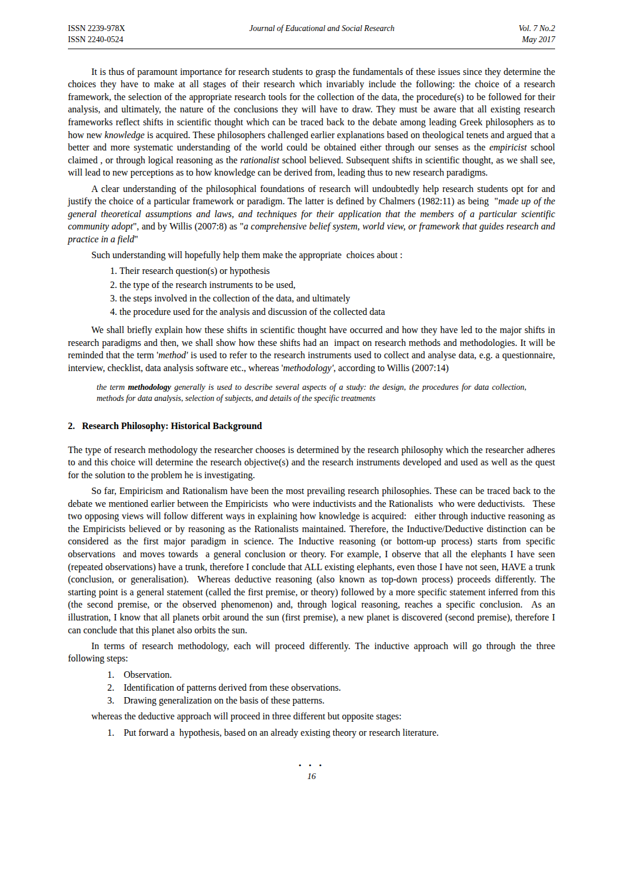ISSN 2239-978X
ISSN 2240-0524
Journal of Educational and Social Research
Vol. 7 No.2
May 2017
It is thus of paramount importance for research students to grasp the fundamentals of these issues since they determine the choices they have to make at all stages of their research which invariably include the following: the choice of a research framework, the selection of the appropriate research tools for the collection of the data, the procedure(s) to be followed for their analysis, and ultimately, the nature of the conclusions they will have to draw. They must be aware that all existing research frameworks reflect shifts in scientific thought which can be traced back to the debate among leading Greek philosophers as to how new knowledge is acquired. These philosophers challenged earlier explanations based on theological tenets and argued that a better and more systematic understanding of the world could be obtained either through our senses as the empiricist school claimed , or through logical reasoning as the rationalist school believed. Subsequent shifts in scientific thought, as we shall see, will lead to new perceptions as to how knowledge can be derived from, leading thus to new research paradigms.
A clear understanding of the philosophical foundations of research will undoubtedly help research students opt for and justify the choice of a particular framework or paradigm. The latter is defined by Chalmers (1982:11) as being "made up of the general theoretical assumptions and laws, and techniques for their application that the members of a particular scientific community adopt", and by Willis (2007:8) as "a comprehensive belief system, world view, or framework that guides research and practice in a field"
Such understanding will hopefully help them make the appropriate choices about :
Their research question(s) or hypothesis
the type of the research instruments to be used,
the steps involved in the collection of the data, and ultimately
the procedure used for the analysis and discussion of the collected data
We shall briefly explain how these shifts in scientific thought have occurred and how they have led to the major shifts in research paradigms and then, we shall show how these shifts had an impact on research methods and methodologies. It will be reminded that the term 'method' is used to refer to the research instruments used to collect and analyse data, e.g. a questionnaire, interview, checklist, data analysis software etc., whereas 'methodology', according to Willis (2007:14)
the term methodology generally is used to describe several aspects of a study: the design, the procedures for data collection, methods for data analysis, selection of subjects, and details of the specific treatments
2. Research Philosophy: Historical Background
The type of research methodology the researcher chooses is determined by the research philosophy which the researcher adheres to and this choice will determine the research objective(s) and the research instruments developed and used as well as the quest for the solution to the problem he is investigating.
So far, Empiricism and Rationalism have been the most prevailing research philosophies. These can be traced back to the debate we mentioned earlier between the Empiricists who were inductivists and the Rationalists who were deductivists. These two opposing views will follow different ways in explaining how knowledge is acquired: either through inductive reasoning as the Empiricists believed or by reasoning as the Rationalists maintained. Therefore, the Inductive/Deductive distinction can be considered as the first major paradigm in science. The Inductive reasoning (or bottom-up process) starts from specific observations and moves towards a general conclusion or theory. For example, I observe that all the elephants I have seen (repeated observations) have a trunk, therefore I conclude that ALL existing elephants, even those I have not seen, HAVE a trunk (conclusion, or generalisation). Whereas deductive reasoning (also known as top-down process) proceeds differently. The starting point is a general statement (called the first premise, or theory) followed by a more specific statement inferred from this (the second premise, or the observed phenomenon) and, through logical reasoning, reaches a specific conclusion. As an illustration, I know that all planets orbit around the sun (first premise), a new planet is discovered (second premise), therefore I can conclude that this planet also orbits the sun.
In terms of research methodology, each will proceed differently. The inductive approach will go through the three following steps:
1. Observation.
2. Identification of patterns derived from these observations.
3. Drawing generalization on the basis of these patterns.
whereas the deductive approach will proceed in three different but opposite stages:
1. Put forward a hypothesis, based on an already existing theory or research literature.
• • •
16